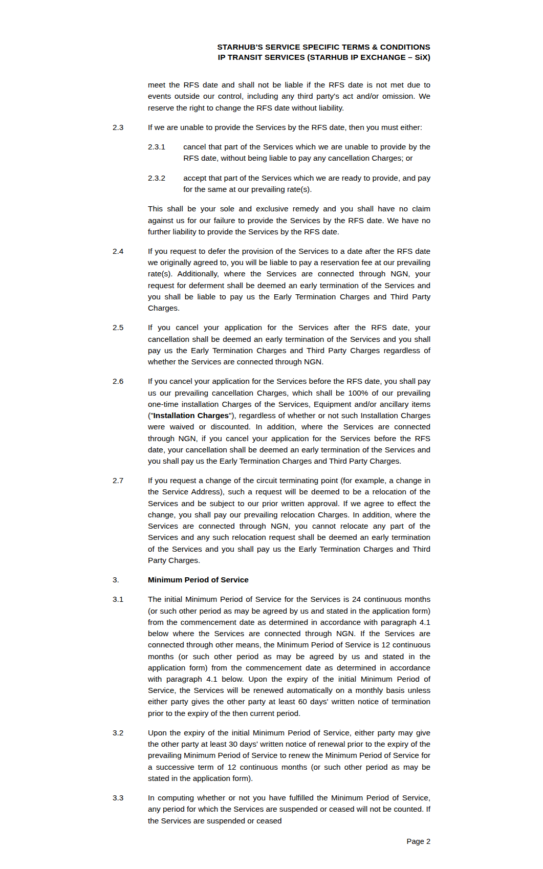STARHUB'S SERVICE SPECIFIC TERMS & CONDITIONS
IP TRANSIT SERVICES (STARHUB IP EXCHANGE – SiX)
meet the RFS date and shall not be liable if the RFS date is not met due to events outside our control, including any third party's act and/or omission. We reserve the right to change the RFS date without liability.
2.3
If we are unable to provide the Services by the RFS date, then you must either:
2.3.1
cancel that part of the Services which we are unable to provide by the RFS date, without being liable to pay any cancellation Charges; or
2.3.2
accept that part of the Services which we are ready to provide, and pay for the same at our prevailing rate(s).
This shall be your sole and exclusive remedy and you shall have no claim against us for our failure to provide the Services by the RFS date. We have no further liability to provide the Services by the RFS date.
2.4
If you request to defer the provision of the Services to a date after the RFS date we originally agreed to, you will be liable to pay a reservation fee at our prevailing rate(s). Additionally, where the Services are connected through NGN, your request for deferment shall be deemed an early termination of the Services and you shall be liable to pay us the Early Termination Charges and Third Party Charges.
2.5
If you cancel your application for the Services after the RFS date, your cancellation shall be deemed an early termination of the Services and you shall pay us the Early Termination Charges and Third Party Charges regardless of whether the Services are connected through NGN.
2.6
If you cancel your application for the Services before the RFS date, you shall pay us our prevailing cancellation Charges, which shall be 100% of our prevailing one-time installation Charges of the Services, Equipment and/or ancillary items ("Installation Charges"), regardless of whether or not such Installation Charges were waived or discounted. In addition, where the Services are connected through NGN, if you cancel your application for the Services before the RFS date, your cancellation shall be deemed an early termination of the Services and you shall pay us the Early Termination Charges and Third Party Charges.
2.7
If you request a change of the circuit terminating point (for example, a change in the Service Address), such a request will be deemed to be a relocation of the Services and be subject to our prior written approval. If we agree to effect the change, you shall pay our prevailing relocation Charges. In addition, where the Services are connected through NGN, you cannot relocate any part of the Services and any such relocation request shall be deemed an early termination of the Services and you shall pay us the Early Termination Charges and Third Party Charges.
3.
Minimum Period of Service
3.1
The initial Minimum Period of Service for the Services is 24 continuous months (or such other period as may be agreed by us and stated in the application form) from the commencement date as determined in accordance with paragraph 4.1 below where the Services are connected through NGN. If the Services are connected through other means, the Minimum Period of Service is 12 continuous months (or such other period as may be agreed by us and stated in the application form) from the commencement date as determined in accordance with paragraph 4.1 below. Upon the expiry of the initial Minimum Period of Service, the Services will be renewed automatically on a monthly basis unless either party gives the other party at least 60 days' written notice of termination prior to the expiry of the then current period.
3.2
Upon the expiry of the initial Minimum Period of Service, either party may give the other party at least 30 days' written notice of renewal prior to the expiry of the prevailing Minimum Period of Service to renew the Minimum Period of Service for a successive term of 12 continuous months (or such other period as may be stated in the application form).
3.3
In computing whether or not you have fulfilled the Minimum Period of Service, any period for which the Services are suspended or ceased will not be counted. If the Services are suspended or ceased
Page 2